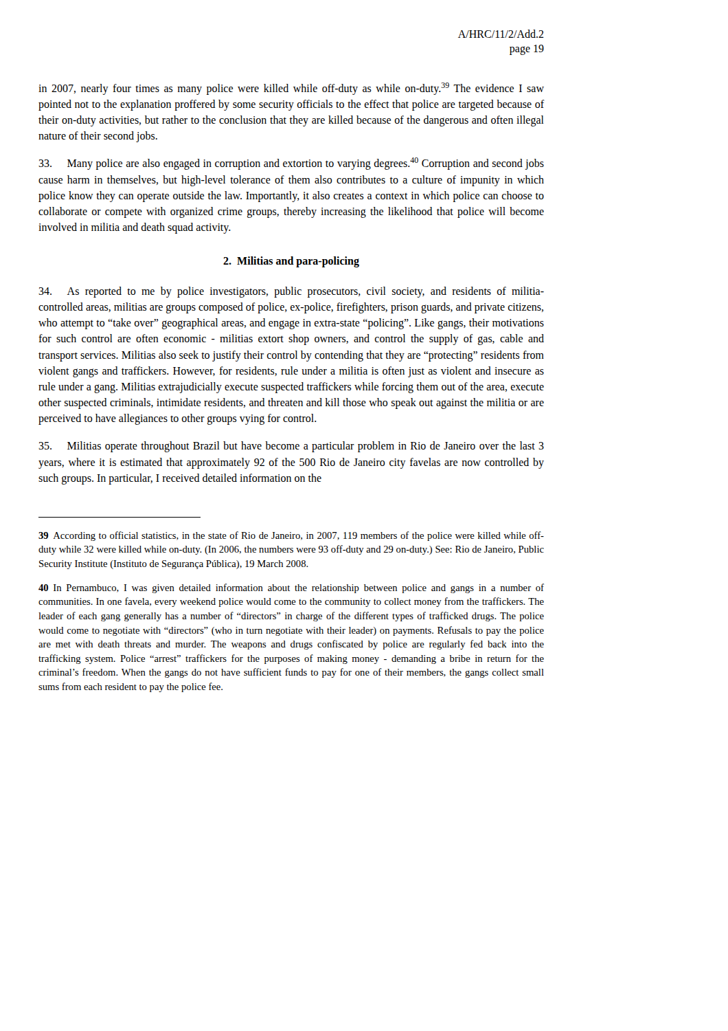A/HRC/11/2/Add.2
page 19
in 2007, nearly four times as many police were killed while off-duty as while on-duty.39 The evidence I saw pointed not to the explanation proffered by some security officials to the effect that police are targeted because of their on-duty activities, but rather to the conclusion that they are killed because of the dangerous and often illegal nature of their second jobs.
33. Many police are also engaged in corruption and extortion to varying degrees.40 Corruption and second jobs cause harm in themselves, but high-level tolerance of them also contributes to a culture of impunity in which police know they can operate outside the law. Importantly, it also creates a context in which police can choose to collaborate or compete with organized crime groups, thereby increasing the likelihood that police will become involved in militia and death squad activity.
2. Militias and para-policing
34. As reported to me by police investigators, public prosecutors, civil society, and residents of militia-controlled areas, militias are groups composed of police, ex-police, firefighters, prison guards, and private citizens, who attempt to “take over” geographical areas, and engage in extra-state “policing”. Like gangs, their motivations for such control are often economic - militias extort shop owners, and control the supply of gas, cable and transport services. Militias also seek to justify their control by contending that they are “protecting” residents from violent gangs and traffickers. However, for residents, rule under a militia is often just as violent and insecure as rule under a gang. Militias extrajudicially execute suspected traffickers while forcing them out of the area, execute other suspected criminals, intimidate residents, and threaten and kill those who speak out against the militia or are perceived to have allegiances to other groups vying for control.
35. Militias operate throughout Brazil but have become a particular problem in Rio de Janeiro over the last 3 years, where it is estimated that approximately 92 of the 500 Rio de Janeiro city favelas are now controlled by such groups. In particular, I received detailed information on the
39 According to official statistics, in the state of Rio de Janeiro, in 2007, 119 members of the police were killed while off-duty while 32 were killed while on-duty. (In 2006, the numbers were 93 off-duty and 29 on-duty.) See: Rio de Janeiro, Public Security Institute (Instituto de Segurança Pública), 19 March 2008.
40 In Pernambuco, I was given detailed information about the relationship between police and gangs in a number of communities. In one favela, every weekend police would come to the community to collect money from the traffickers. The leader of each gang generally has a number of “directors” in charge of the different types of trafficked drugs. The police would come to negotiate with “directors” (who in turn negotiate with their leader) on payments. Refusals to pay the police are met with death threats and murder. The weapons and drugs confiscated by police are regularly fed back into the trafficking system. Police “arrest” traffickers for the purposes of making money - demanding a bribe in return for the criminal’s freedom. When the gangs do not have sufficient funds to pay for one of their members, the gangs collect small sums from each resident to pay the police fee.